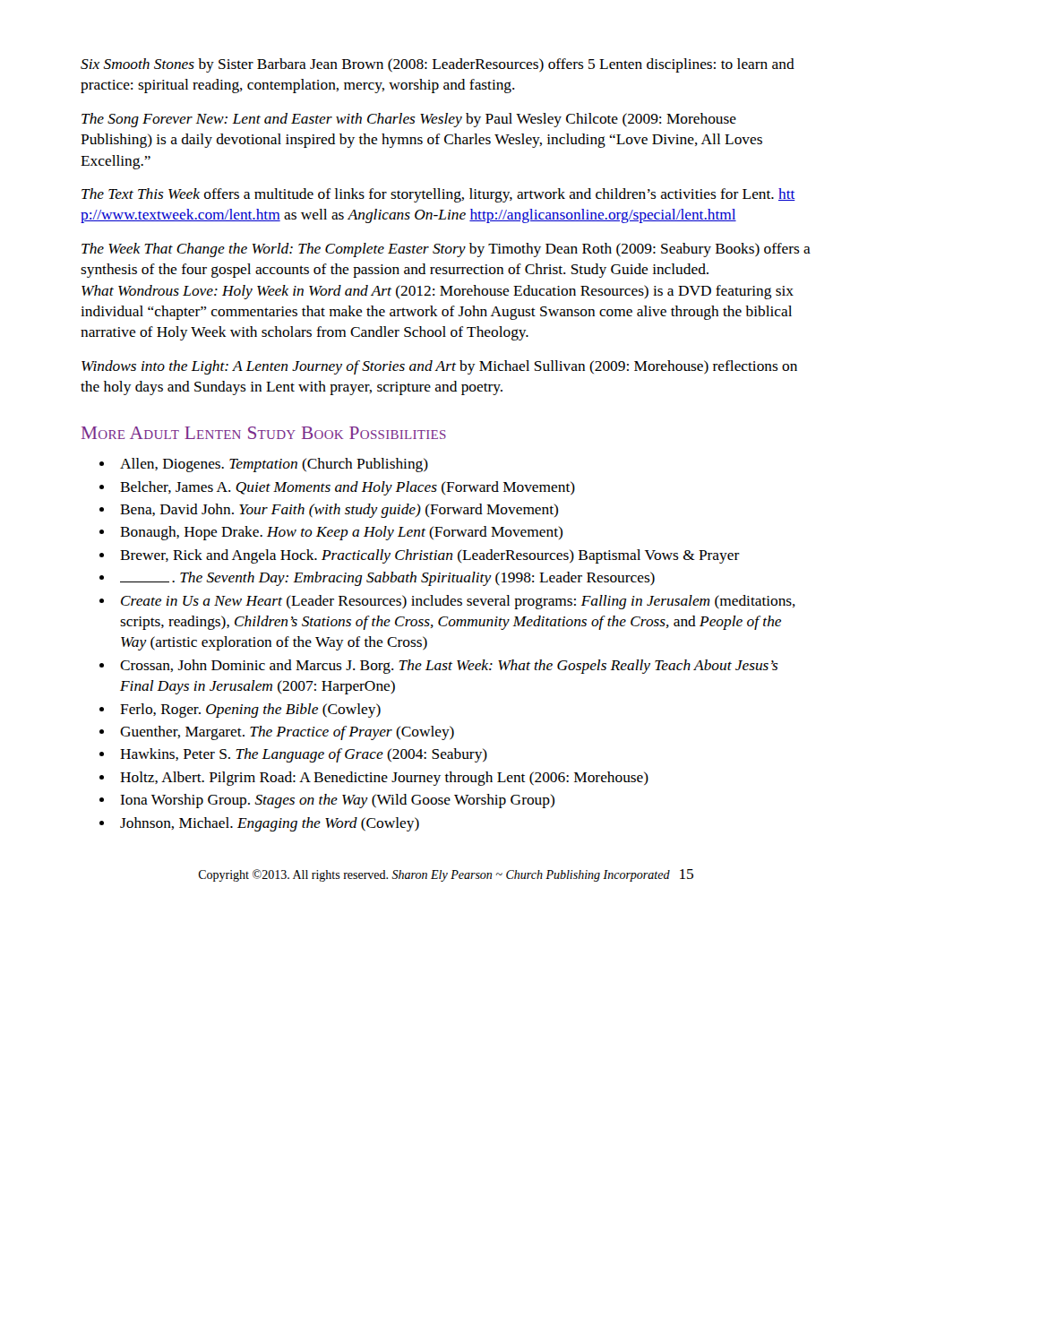Six Smooth Stones by Sister Barbara Jean Brown (2008: LeaderResources) offers 5 Lenten disciplines: to learn and practice: spiritual reading, contemplation, mercy, worship and fasting.
The Song Forever New: Lent and Easter with Charles Wesley by Paul Wesley Chilcote (2009: Morehouse Publishing) is a daily devotional inspired by the hymns of Charles Wesley, including “Love Divine, All Loves Excelling.”
The Text This Week offers a multitude of links for storytelling, liturgy, artwork and children’s activities for Lent. http://www.textweek.com/lent.htm as well as Anglicans On-Line http://anglicansonline.org/special/lent.html
The Week That Change the World: The Complete Easter Story by Timothy Dean Roth (2009: Seabury Books) offers a synthesis of the four gospel accounts of the passion and resurrection of Christ. Study Guide included.
What Wondrous Love: Holy Week in Word and Art (2012: Morehouse Education Resources) is a DVD featuring six individual “chapter” commentaries that make the artwork of John August Swanson come alive through the biblical narrative of Holy Week with scholars from Candler School of Theology.
Windows into the Light: A Lenten Journey of Stories and Art by Michael Sullivan (2009: Morehouse) reflections on the holy days and Sundays in Lent with prayer, scripture and poetry.
More Adult Lenten Study Book Possibilities
Allen, Diogenes. Temptation (Church Publishing)
Belcher, James A. Quiet Moments and Holy Places (Forward Movement)
Bena, David John. Your Faith (with study guide) (Forward Movement)
Bonaugh, Hope Drake. How to Keep a Holy Lent (Forward Movement)
Brewer, Rick and Angela Hock. Practically Christian (LeaderResources) Baptismal Vows & Prayer
. The Seventh Day: Embracing Sabbath Spirituality (1998: Leader Resources)
Create in Us a New Heart (Leader Resources) includes several programs: Falling in Jerusalem (meditations, scripts, readings), Children’s Stations of the Cross, Community Meditations of the Cross, and People of the Way (artistic exploration of the Way of the Cross)
Crossan, John Dominic and Marcus J. Borg. The Last Week: What the Gospels Really Teach About Jesus’s Final Days in Jerusalem (2007: HarperOne)
Ferlo, Roger. Opening the Bible (Cowley)
Guenther, Margaret. The Practice of Prayer (Cowley)
Hawkins, Peter S. The Language of Grace (2004: Seabury)
Holtz, Albert. Pilgrim Road: A Benedictine Journey through Lent (2006: Morehouse)
Iona Worship Group. Stages on the Way (Wild Goose Worship Group)
Johnson, Michael. Engaging the Word (Cowley)
Copyright ©2013. All rights reserved. Sharon Ely Pearson ~ Church Publishing Incorporated 15